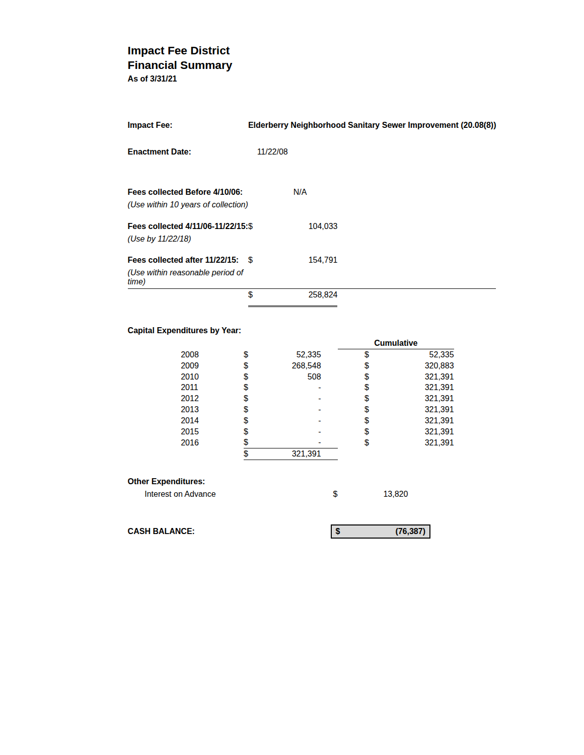Impact Fee District
Financial Summary
As of 3/31/21
| Impact Fee: | Elderberry Neighborhood Sanitary Sewer Improvement (20.08(8)) |
| Enactment Date: | 11/22/08 |
| Fees collected Before 4/10/06: | | N/A | |
| (Use within 10 years of collection) | | | |
| Fees collected 4/11/06-11/22/15: | $ | 104,033 | |
| (Use by 11/22/18) | | | |
| Fees collected after 11/22/15: | $ | 154,791 | |
| (Use within reasonable period of time) | | | |
| | $ | 258,824 | |
Capital Expenditures by Year:
| | | | Cumulative |
| 2008 | $ | 52,335 | $ | 52,335 |
| 2009 | $ | 268,548 | $ | 320,883 |
| 2010 | $ | 508 | $ | 321,391 |
| 2011 | $ | - | $ | 321,391 |
| 2012 | $ | - | $ | 321,391 |
| 2013 | $ | - | $ | 321,391 |
| 2014 | $ | - | $ | 321,391 |
| 2015 | $ | - | $ | 321,391 |
| 2016 | $ | - | $ | 321,391 |
| | $ | 321,391 | | |
Other Expenditures:
| Interest on Advance | $ | 13,820 | |
| CASH BALANCE: | | $ | (76,387) | |